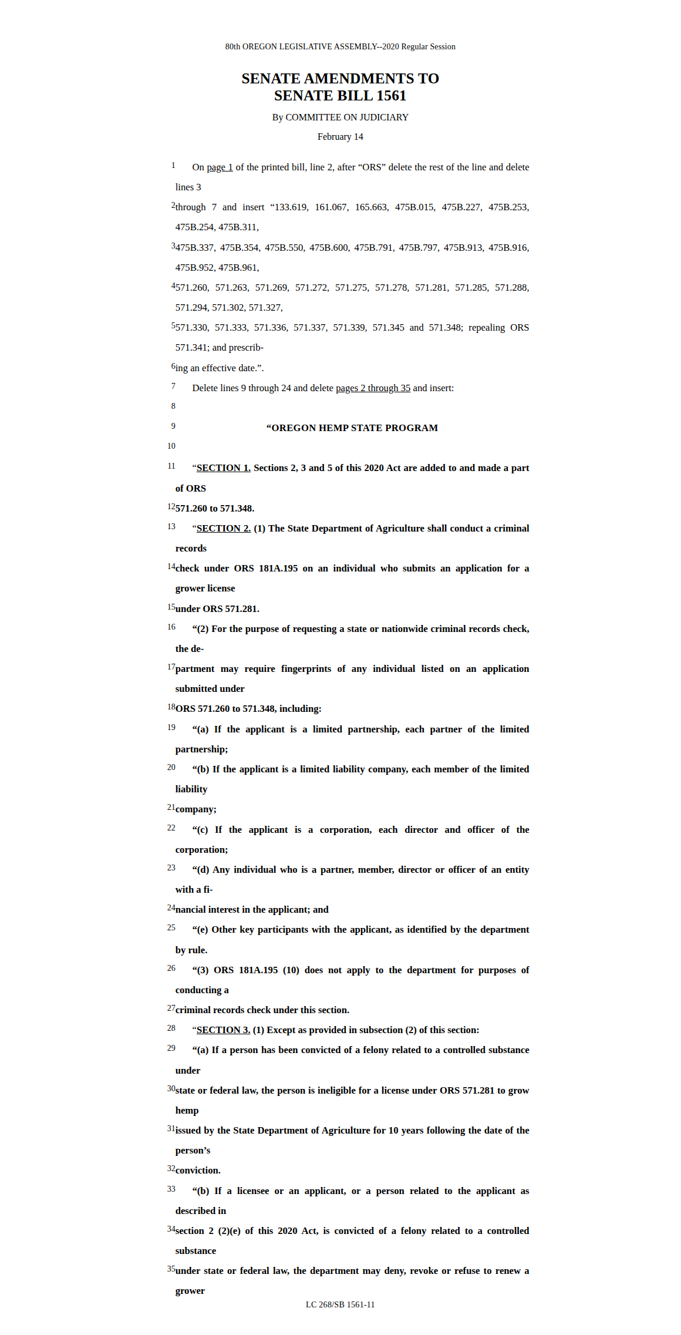80th OREGON LEGISLATIVE ASSEMBLY--2020 Regular Session
SENATE AMENDMENTS TO
SENATE BILL 1561
By COMMITTEE ON JUDICIARY
February 14
| 1 | On page 1 of the printed bill, line 2, after “ORS” delete the rest of the line and delete lines 3 |
| 2 | through 7 and insert “133.619, 161.067, 165.663, 475B.015, 475B.227, 475B.253, 475B.254, 475B.311, |
| 3 | 475B.337, 475B.354, 475B.550, 475B.600, 475B.791, 475B.797, 475B.913, 475B.916, 475B.952, 475B.961, |
| 4 | 571.260, 571.263, 571.269, 571.272, 571.275, 571.278, 571.281, 571.285, 571.288, 571.294, 571.302, 571.327, |
| 5 | 571.330, 571.333, 571.336, 571.337, 571.339, 571.345 and 571.348; repealing ORS 571.341; and prescrib- |
| 6 | ing an effective date.”. |
| 7 | Delete lines 9 through 24 and delete pages 2 through 35 and insert: |
| 8 | |
| 9 | “OREGON HEMP STATE PROGRAM |
| 10 | |
| 11 | “ SECTION 1. Sections 2, 3 and 5 of this 2020 Act are added to and made a part of ORS |
| 12 | 571.260 to 571.348. |
| 13 | “ SECTION 2. (1) The State Department of Agriculture shall conduct a criminal records |
| 14 | check under ORS 181A.195 on an individual who submits an application for a grower license |
| 15 | under ORS 571.281. |
| 16 | “(2) For the purpose of requesting a state or nationwide criminal records check, the de- |
| 17 | partment may require fingerprints of any individual listed on an application submitted under |
| 18 | ORS 571.260 to 571.348, including: |
| 19 | “(a) If the applicant is a limited partnership, each partner of the limited partnership; |
| 20 | “(b) If the applicant is a limited liability company, each member of the limited liability |
| 21 | company; |
| 22 | “(c) If the applicant is a corporation, each director and officer of the corporation; |
| 23 | “(d) Any individual who is a partner, member, director or officer of an entity with a fi- |
| 24 | nancial interest in the applicant; and |
| 25 | “(e) Other key participants with the applicant, as identified by the department by rule. |
| 26 | “(3) ORS 181A.195 (10) does not apply to the department for purposes of conducting a |
| 27 | criminal records check under this section. |
| 28 | “ SECTION 3. (1) Except as provided in subsection (2) of this section: |
| 29 | “(a) If a person has been convicted of a felony related to a controlled substance under |
| 30 | state or federal law, the person is ineligible for a license under ORS 571.281 to grow hemp |
| 31 | issued by the State Department of Agriculture for 10 years following the date of the person’s |
| 32 | conviction. |
| 33 | “(b) If a licensee or an applicant, or a person related to the applicant as described in |
| 34 | section 2 (2)(e) of this 2020 Act, is convicted of a felony related to a controlled substance |
| 35 | under state or federal law, the department may deny, revoke or refuse to renew a grower |
LC 268/SB 1561-11